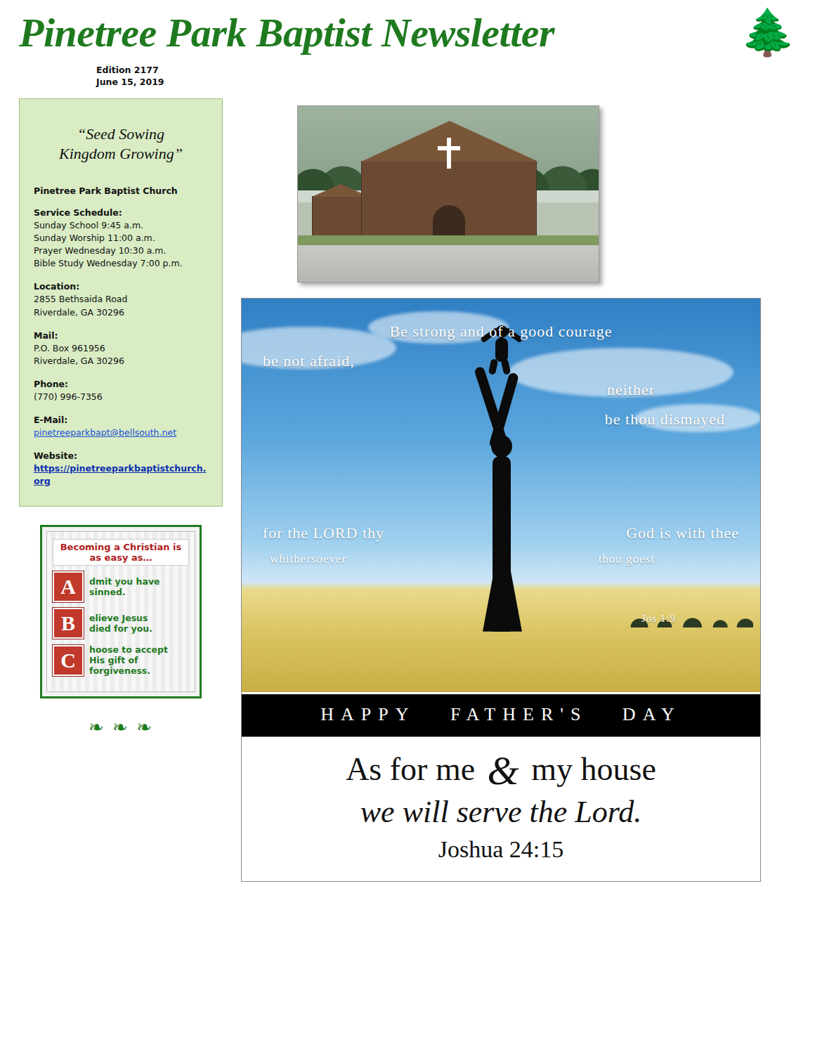Pinetree Park Baptist Newsletter
🌲
Edition 2177
June 15, 2019
“Seed Sowing
Kingdom Growing”
Pinetree Park Baptist Church
Service Schedule:
Sunday School 9:45 a.m.
Sunday Worship 11:00 a.m.
Prayer Wednesday 10:30 a.m.
Bible Study Wednesday 7:00 p.m.
Location:
2855 Bethsaida Road
Riverdale, GA 30296
Mail:
P.O. Box 961956
Riverdale, GA 30296
Phone:
(770) 996-7356
E-Mail:
pinetreeparkbapt@bellsouth.net
Website:
https://pinetreeparkbaptistchurch.org
Becoming a Christian is as easy as…
A
dmit you have
sinned.
B
elieve Jesus
died for you.
C
hoose to accept
His gift of
forgiveness.
❧ ❧ ❧
Be strong and of a good courage be not afraid, neither be thou dismayed for the LORD thy God is with thee whithersoever thou goest
Jos 1:9
HAPPY FATHER'S DAY
As for me & my house
we will serve the Lord.
Joshua 24:15